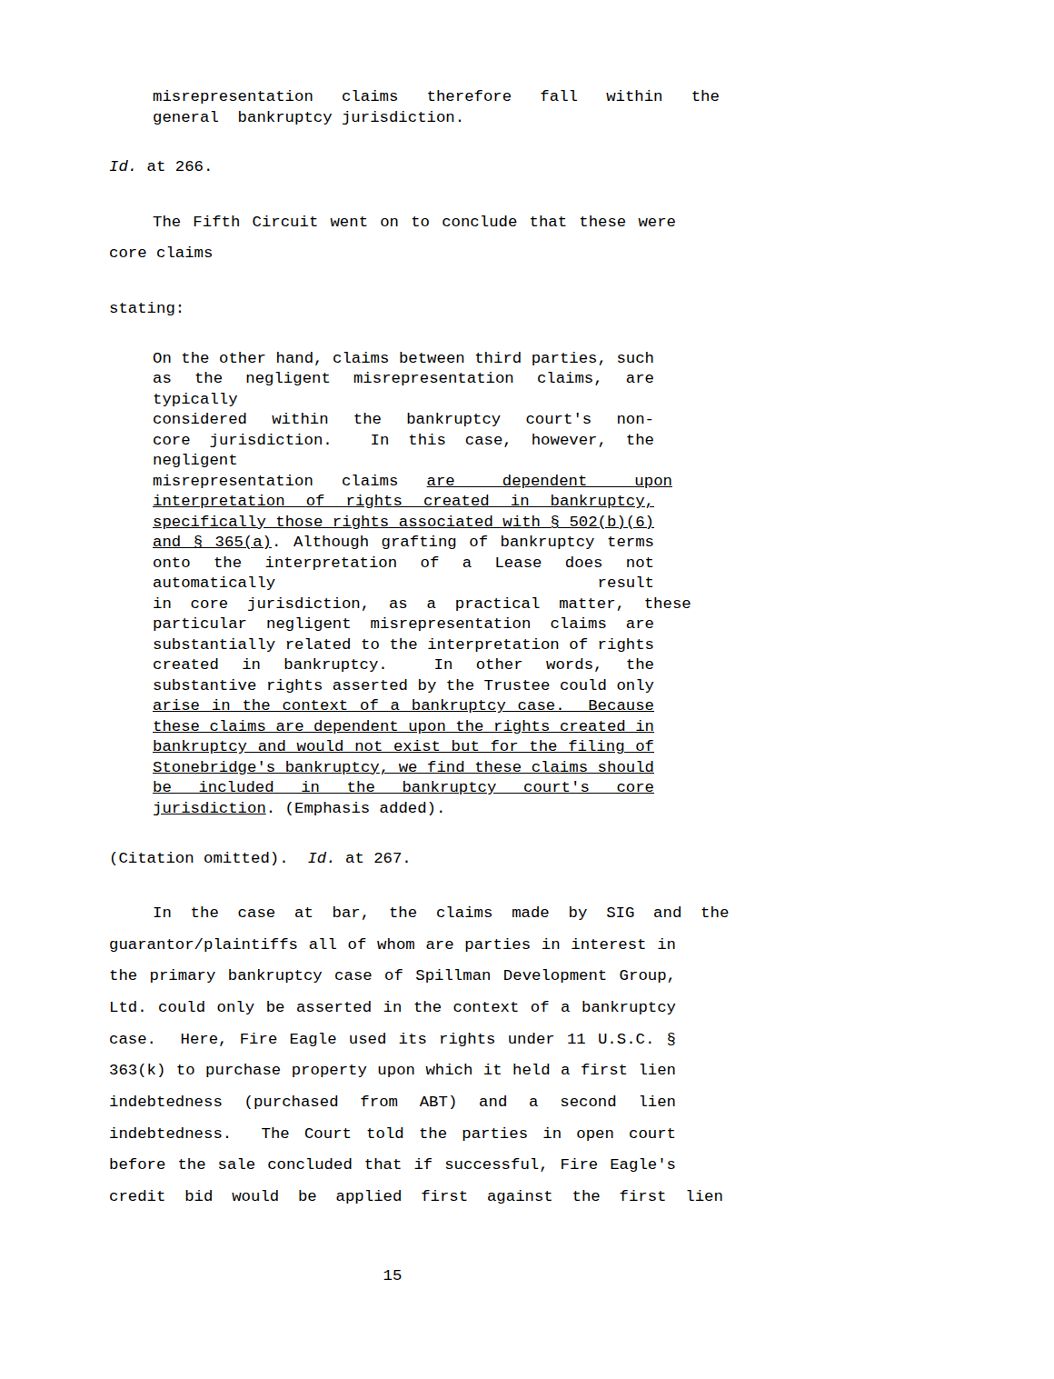misrepresentation claims therefore fall within the general bankruptcy jurisdiction.
Id. at 266.
The Fifth Circuit went on to conclude that these were core claims
stating:
On the other hand, claims between third parties, such as the negligent misrepresentation claims, are typically considered within the bankruptcy court's non-core jurisdiction. In this case, however, the negligent misrepresentation claims are dependent upon interpretation of rights created in bankruptcy, specifically those rights associated with § 502(b)(6) and § 365(a). Although grafting of bankruptcy terms onto the interpretation of a Lease does not automatically result in core jurisdiction, as a practical matter, these particular negligent misrepresentation claims are substantially related to the interpretation of rights created in bankruptcy. In other words, the substantive rights asserted by the Trustee could only arise in the context of a bankruptcy case. Because these claims are dependent upon the rights created in bankruptcy and would not exist but for the filing of Stonebridge's bankruptcy, we find these claims should be included in the bankruptcy court's core jurisdiction. (Emphasis added).
(Citation omitted). Id. at 267.
In the case at bar, the claims made by SIG and the guarantor/plaintiffs all of whom are parties in interest in the primary bankruptcy case of Spillman Development Group, Ltd. could only be asserted in the context of a bankruptcy case. Here, Fire Eagle used its rights under 11 U.S.C. § 363(k) to purchase property upon which it held a first lien indebtedness (purchased from ABT) and a second lien indebtedness. The Court told the parties in open court before the sale concluded that if successful, Fire Eagle's credit bid would be applied first against the first lien
15